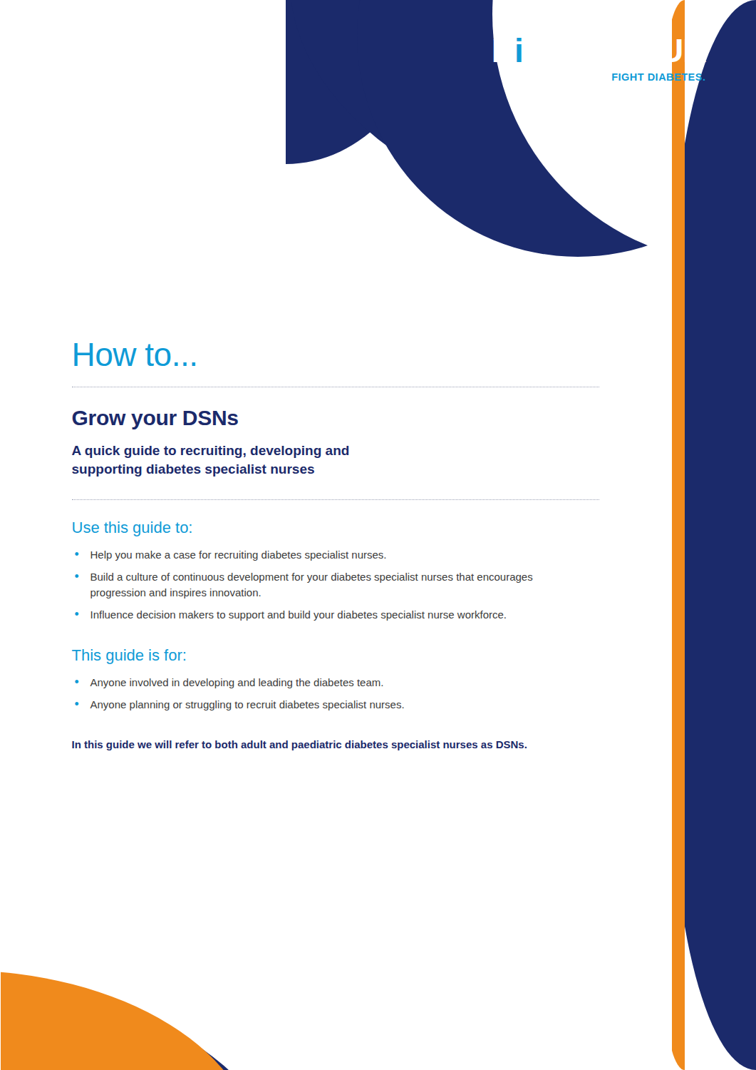Di ABETES UK
KNOW DIABETES. FIGHT DIABETES.
How to...
Grow your DSNs
A quick guide to recruiting, developing and
supporting diabetes specialist nurses
Use this guide to:
Help you make a case for recruiting diabetes specialist nurses.
Build a culture of continuous development for your diabetes specialist nurses that encourages progression and inspires innovation.
Influence decision makers to support and build your diabetes specialist nurse workforce.
This guide is for:
Anyone involved in developing and leading the diabetes team.
Anyone planning or struggling to recruit diabetes specialist nurses.
In this guide we will refer to both adult and paediatric diabetes specialist nurses as DSNs.